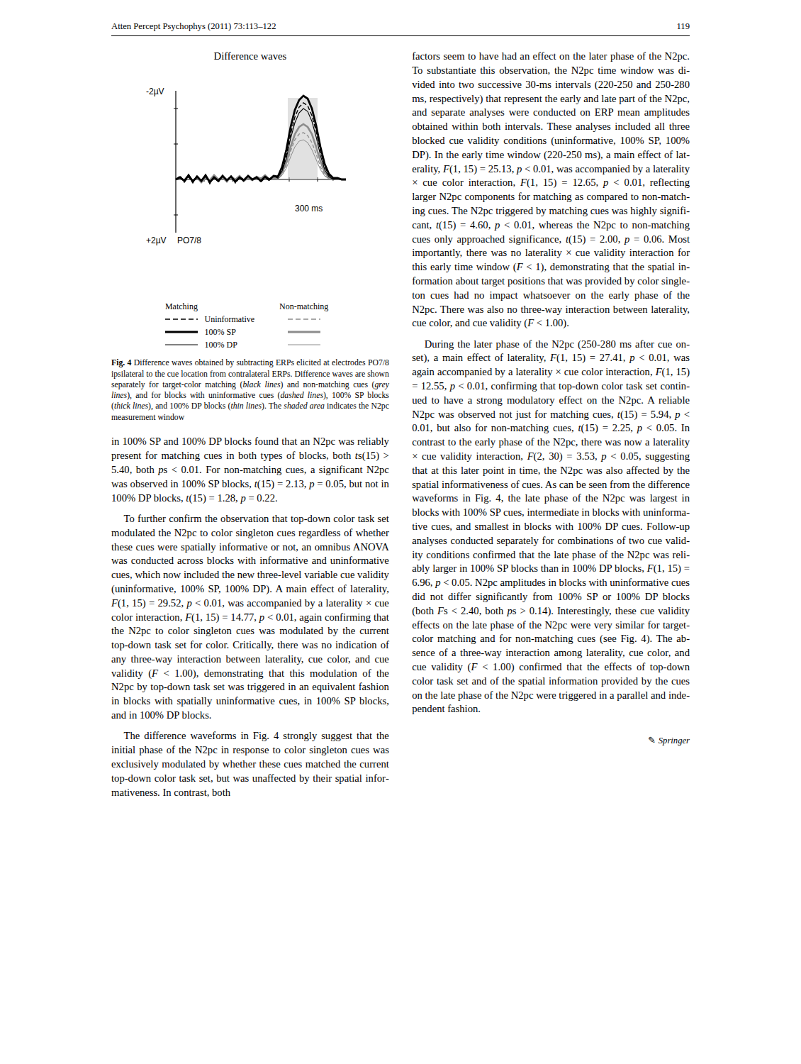Atten Percept Psychophys (2011) 73:113–122 119
Difference waves
-2µV +2µV PO7/8 300 ms
| Matching | | Non-matching | |
| | Uninformative | | |
| | 100% SP | | |
| | 100% DP | | |
Fig. 4 Difference waves obtained by subtracting ERPs elicited at electrodes PO7/8 ipsilateral to the cue location from contralateral ERPs. Difference waves are shown separately for target-color matching (black lines) and non-matching cues (grey lines), and for blocks with uninformative cues (dashed lines), 100% SP blocks (thick lines), and 100% DP blocks (thin lines). The shaded area indicates the N2pc measurement window
in 100% SP and 100% DP blocks found that an N2pc was reliably present for matching cues in both types of blocks, both ts(15) > 5.40, both ps < 0.01. For non-matching cues, a significant N2pc was observed in 100% SP blocks, t(15) = 2.13, p = 0.05, but not in 100% DP blocks, t(15) = 1.28, p = 0.22.
To further confirm the observation that top-down color task set modulated the N2pc to color singleton cues regardless of whether these cues were spatially informative or not, an omnibus ANOVA was conducted across blocks with informative and uninformative cues, which now included the new three-level variable cue validity (uninformative, 100% SP, 100% DP). A main effect of laterality, F(1, 15) = 29.52, p < 0.01, was accompanied by a laterality × cue color interaction, F(1, 15) = 14.77, p < 0.01, again confirming that the N2pc to color singleton cues was modulated by the current top-down task set for color. Critically, there was no indication of any three-way interaction between laterality, cue color, and cue validity (F < 1.00), demonstrating that this modulation of the N2pc by top-down task set was triggered in an equivalent fashion in blocks with spatially uninformative cues, in 100% SP blocks, and in 100% DP blocks.
The difference waveforms in Fig. 4 strongly suggest that the initial phase of the N2pc in response to color singleton cues was exclusively modulated by whether these cues matched the current top-down color task set, but was unaffected by their spatial informativeness. In contrast, both
factors seem to have had an effect on the later phase of the N2pc. To substantiate this observation, the N2pc time window was divided into two successive 30-ms intervals (220-250 and 250-280 ms, respectively) that represent the early and late part of the N2pc, and separate analyses were conducted on ERP mean amplitudes obtained within both intervals. These analyses included all three blocked cue validity conditions (uninformative, 100% SP, 100% DP). In the early time window (220-250 ms), a main effect of laterality, F(1, 15) = 25.13, p < 0.01, was accompanied by a laterality × cue color interaction, F(1, 15) = 12.65, p < 0.01, reflecting larger N2pc components for matching as compared to non-matching cues. The N2pc triggered by matching cues was highly significant, t(15) = 4.60, p < 0.01, whereas the N2pc to non-matching cues only approached significance, t(15) = 2.00, p = 0.06. Most importantly, there was no laterality × cue validity interaction for this early time window (F < 1), demonstrating that the spatial information about target positions that was provided by color singleton cues had no impact whatsoever on the early phase of the N2pc. There was also no three-way interaction between laterality, cue color, and cue validity (F < 1.00).
During the later phase of the N2pc (250-280 ms after cue onset), a main effect of laterality, F(1, 15) = 27.41, p < 0.01, was again accompanied by a laterality × cue color interaction, F(1, 15) = 12.55, p < 0.01, confirming that top-down color task set continued to have a strong modulatory effect on the N2pc. A reliable N2pc was observed not just for matching cues, t(15) = 5.94, p < 0.01, but also for non-matching cues, t(15) = 2.25, p < 0.05. In contrast to the early phase of the N2pc, there was now a laterality × cue validity interaction, F(2, 30) = 3.53, p < 0.05, suggesting that at this later point in time, the N2pc was also affected by the spatial informativeness of cues. As can be seen from the difference waveforms in Fig. 4, the late phase of the N2pc was largest in blocks with 100% SP cues, intermediate in blocks with uninformative cues, and smallest in blocks with 100% DP cues. Follow-up analyses conducted separately for combinations of two cue validity conditions confirmed that the late phase of the N2pc was reliably larger in 100% SP blocks than in 100% DP blocks, F(1, 15) = 6.96, p < 0.05. N2pc amplitudes in blocks with uninformative cues did not differ significantly from 100% SP or 100% DP blocks (both Fs < 2.40, both ps > 0.14). Interestingly, these cue validity effects on the late phase of the N2pc were very similar for target-color matching and for non-matching cues (see Fig. 4). The absence of a three-way interaction among laterality, cue color, and cue validity (F < 1.00) confirmed that the effects of top-down color task set and of the spatial information provided by the cues on the late phase of the N2pc were triggered in a parallel and independent fashion.
✎Springer